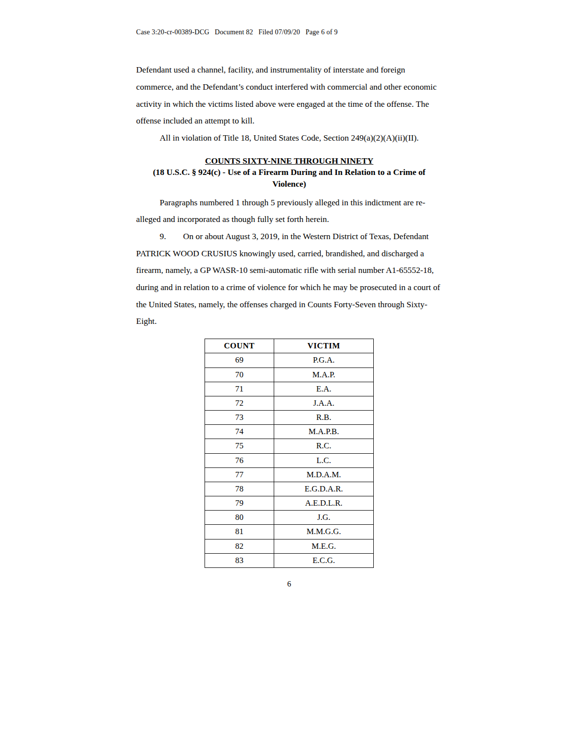Case 3:20-cr-00389-DCG Document 82 Filed 07/09/20 Page 6 of 9
Defendant used a channel, facility, and instrumentality of interstate and foreign commerce, and the Defendant’s conduct interfered with commercial and other economic activity in which the victims listed above were engaged at the time of the offense. The offense included an attempt to kill.
All in violation of Title 18, United States Code, Section 249(a)(2)(A)(ii)(II).
COUNTS SIXTY-NINE THROUGH NINETY
(18 U.S.C. § 924(c) - Use of a Firearm During and In Relation to a Crime of Violence)
Paragraphs numbered 1 through 5 previously alleged in this indictment are re-alleged and incorporated as though fully set forth herein.
9. On or about August 3, 2019, in the Western District of Texas, Defendant PATRICK WOOD CRUSIUS knowingly used, carried, brandished, and discharged a firearm, namely, a GP WASR-10 semi-automatic rifle with serial number A1-65552-18, during and in relation to a crime of violence for which he may be prosecuted in a court of the United States, namely, the offenses charged in Counts Forty-Seven through Sixty-Eight.
| COUNT | VICTIM |
| --- | --- |
| 69 | P.G.A. |
| 70 | M.A.P. |
| 71 | E.A. |
| 72 | J.A.A. |
| 73 | R.B. |
| 74 | M.A.P.B. |
| 75 | R.C. |
| 76 | L.C. |
| 77 | M.D.A.M. |
| 78 | E.G.D.A.R. |
| 79 | A.E.D.L.R. |
| 80 | J.G. |
| 81 | M.M.G.G. |
| 82 | M.E.G. |
| 83 | E.C.G. |
6